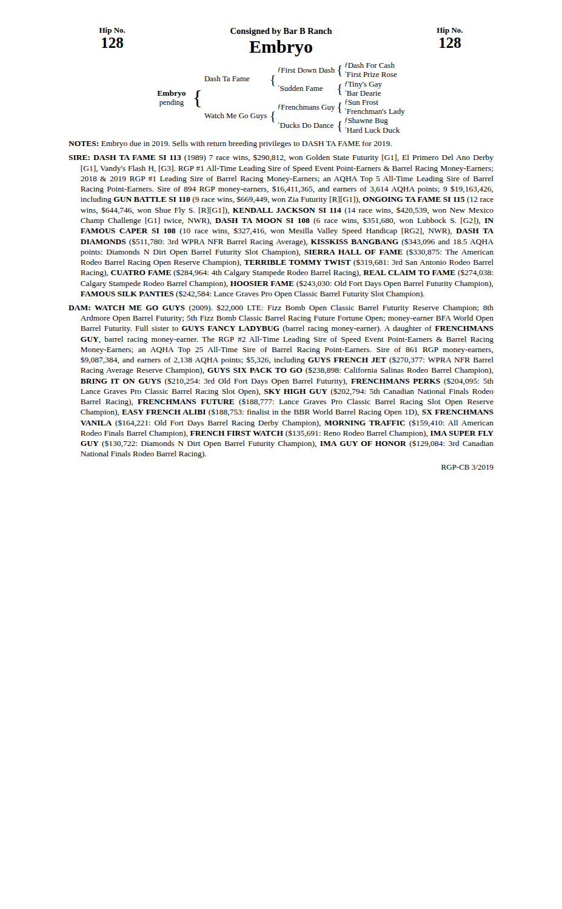Hip No.
128
Hip No.
128
Consigned by Bar B Ranch
Embryo
| Embryo pending | { | Dash Ta Fame | { | ƒ First Down Dash | { | ƒ Dash For Cash ’ First Prize Rose |
| ’ Sudden Fame | { | ƒ Tiny's Gay ’ Bar Dearie |
| Watch Me Go Guys | { | ƒ Frenchmans Guy | { | ƒ Sun Frost ’ Frenchman's Lady |
| ’ Ducks Do Dance | { | ƒ Shawne Bug ’ Hard Luck Duck |
NOTES: Embryo due in 2019. Sells with return breeding privileges to DASH TA FAME for 2019.
SIRE: DASH TA FAME SI 113 (1989) 7 race wins, $290,812, won Golden State Futurity [G1], El Primero Del Ano Derby [G1], Vandy's Flash H, [G3]. RGP #1 All-Time Leading Sire of Speed Event Point-Earners & Barrel Racing Money-Earners; 2018 & 2019 RGP #1 Leading Sire of Barrel Racing Money-Earners; an AQHA Top 5 All-Time Leading Sire of Barrel Racing Point-Earners. Sire of 894 RGP money-earners, $16,411,365, and earners of 3,614 AQHA points; 9 $19,163,426, including GUN BATTLE SI 110 (9 race wins, $669,449, won Zia Futurity [R][G1]), ONGOING TA FAME SI 115 (12 race wins, $644,746, won Shue Fly S. [R][G1]), KENDALL JACKSON SI 114 (14 race wins, $420,539, won New Mexico Champ Challenge [G1] twice, NWR), DASH TA MOON SI 108 (6 race wins, $351,680, won Lubbock S. [G2]), IN FAMOUS CAPER SI 108 (10 race wins, $327,416, won Mesilla Valley Speed Handicap [RG2], NWR), DASH TA DIAMONDS ($511,780: 3rd WPRA NFR Barrel Racing Average), KISSKISS BANGBANG ($343,096 and 18.5 AQHA points: Diamonds N Dirt Open Barrel Futurity Slot Champion), SIERRA HALL OF FAME ($330,875: The American Rodeo Barrel Racing Open Reserve Champion), TERRIBLE TOMMY TWIST ($319,681: 3rd San Antonio Rodeo Barrel Racing), CUATRO FAME ($284,964: 4th Calgary Stampede Rodeo Barrel Racing), REAL CLAIM TO FAME ($274,038: Calgary Stampede Rodeo Barrel Champion), HOOSIER FAME ($243,030: Old Fort Days Open Barrel Futurity Champion), FAMOUS SILK PANTIES ($242,584: Lance Graves Pro Open Classic Barrel Futurity Slot Champion).
DAM: WATCH ME GO GUYS (2009). $22,000 LTE: Fizz Bomb Open Classic Barrel Futurity Reserve Champion; 8th Ardmore Open Barrel Futurity; 5th Fizz Bomb Classic Barrel Racing Future Fortune Open; money-earner BFA World Open Barrel Futurity. Full sister to GUYS FANCY LADYBUG (barrel racing money-earner). A daughter of FRENCHMANS GUY, barrel racing money-earner. The RGP #2 All-Time Leading Sire of Speed Event Point-Earners & Barrel Racing Money-Earners; an AQHA Top 25 All-Time Sire of Barrel Racing Point-Earners. Sire of 861 RGP money-earners, $9,087,384, and earners of 2,138 AQHA points; $5,326, including GUYS FRENCH JET ($270,377: WPRA NFR Barrel Racing Average Reserve Champion), GUYS SIX PACK TO GO ($238,898: California Salinas Rodeo Barrel Champion), BRING IT ON GUYS ($210,254: 3rd Old Fort Days Open Barrel Futurity), FRENCHMANS PERKS ($204,095: 5th Lance Graves Pro Classic Barrel Racing Slot Open), SKY HIGH GUY ($202,794: 5th Canadian National Finals Rodeo Barrel Racing), FRENCHMANS FUTURE ($188,777: Lance Graves Pro Classic Barrel Racing Slot Open Reserve Champion), EASY FRENCH ALIBI ($188,753: finalist in the BBR World Barrel Racing Open 1D), SX FRENCHMANS VANILA ($164,221: Old Fort Days Barrel Racing Derby Champion), MORNING TRAFFIC ($159,410: All American Rodeo Finals Barrel Champion), FRENCH FIRST WATCH ($135,691: Reno Rodeo Barrel Champion), IMA SUPER FLY GUY ($130,722: Diamonds N Dirt Open Barrel Futurity Champion), IMA GUY OF HONOR ($129,084: 3rd Canadian National Finals Rodeo Barrel Racing).
RGP-CB 3/2019